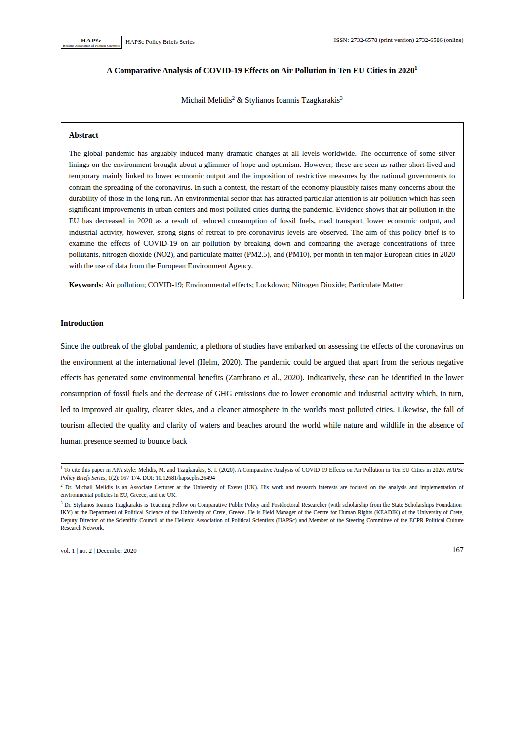HAPSc Hellenic Association of Political Scientists
HAPSc Policy Briefs Series
ISSN: 2732-6578 (print version) 2732-6586 (online)
A Comparative Analysis of COVID-19 Effects on Air Pollution in Ten EU Cities in 20201
Michail Melidis2 & Stylianos Ioannis Tzagkarakis3
Abstract
The global pandemic has arguably induced many dramatic changes at all levels worldwide. The occurrence of some silver linings on the environment brought about a glimmer of hope and optimism. However, these are seen as rather short-lived and temporary mainly linked to lower economic output and the imposition of restrictive measures by the national governments to contain the spreading of the coronavirus. In such a context, the restart of the economy plausibly raises many concerns about the durability of those in the long run. An environmental sector that has attracted particular attention is air pollution which has seen significant improvements in urban centers and most polluted cities during the pandemic. Evidence shows that air pollution in the EU has decreased in 2020 as a result of reduced consumption of fossil fuels, road transport, lower economic output, and industrial activity, however, strong signs of retreat to pre-coronavirus levels are observed. The aim of this policy brief is to examine the effects of COVID-19 on air pollution by breaking down and comparing the average concentrations of three pollutants, nitrogen dioxide (NO2), and particulate matter (PM2.5), and (PM10), per month in ten major European cities in 2020 with the use of data from the European Environment Agency.
Keywords: Air pollution; COVID-19; Environmental effects; Lockdown; Nitrogen Dioxide; Particulate Matter.
Introduction
Since the outbreak of the global pandemic, a plethora of studies have embarked on assessing the effects of the coronavirus on the environment at the international level (Helm, 2020). The pandemic could be argued that apart from the serious negative effects has generated some environmental benefits (Zambrano et al., 2020). Indicatively, these can be identified in the lower consumption of fossil fuels and the decrease of GHG emissions due to lower economic and industrial activity which, in turn, led to improved air quality, clearer skies, and a cleaner atmosphere in the world's most polluted cities. Likewise, the fall of tourism affected the quality and clarity of waters and beaches around the world while nature and wildlife in the absence of human presence seemed to bounce back
1 To cite this paper in APA style: Melidis, M. and Tzagkarakis, S. I. (2020). A Comparative Analysis of COVID-19 Effects on Air Pollution in Ten EU Cities in 2020. HAPSc Policy Briefs Series, 1(2): 167-174. DOI: 10.12681/hapscpbs.26494
2 Dr. Michail Melidis is an Associate Lecturer at the University of Exeter (UK). His work and research interests are focused on the analysis and implementation of environmental policies in EU, Greece, and the UK.
3 Dr. Stylianos Ioannis Tzagkarakis is Teaching Fellow on Comparative Public Policy and Postdoctoral Researcher (with scholarship from the State Scholarships Foundation-IKY) at the Department of Political Science of the University of Crete, Greece. He is Field Manager of the Centre for Human Rights (KEADIK) of the University of Crete, Deputy Director of the Scientific Council of the Hellenic Association of Political Scientists (HAPSc) and Member of the Steering Committee of the ECPR Political Culture Research Network.
vol. 1 | no. 2 | December 2020 167